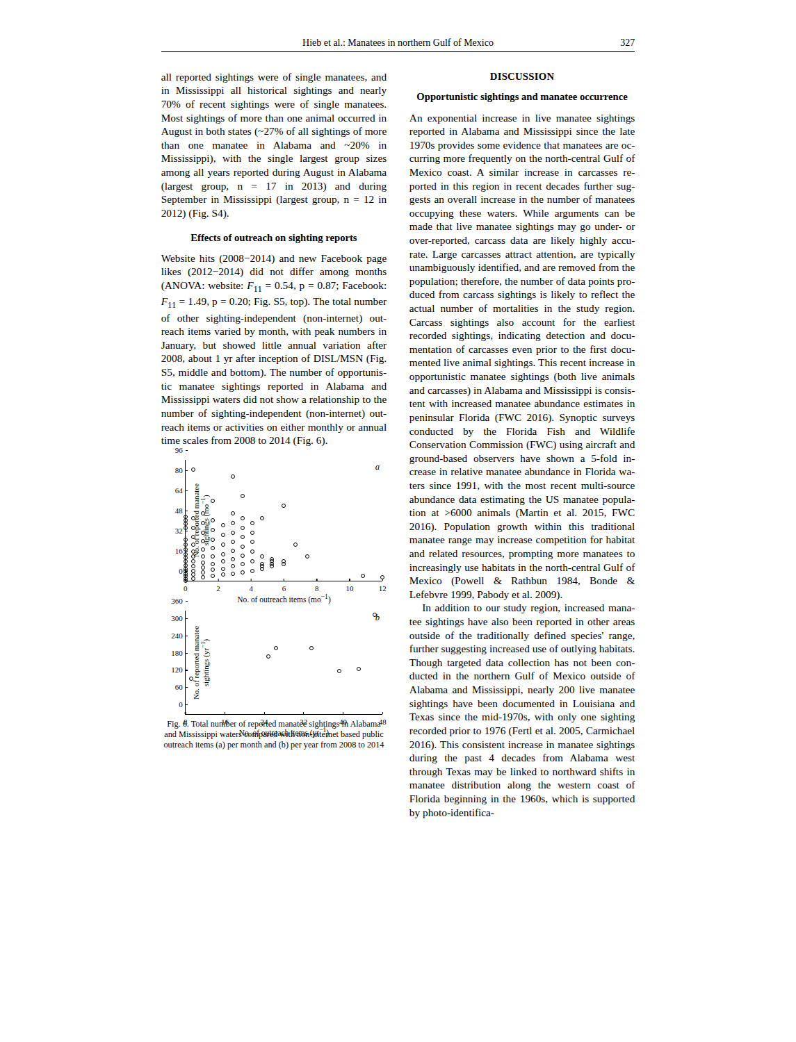Hieb et al.: Manatees in northern Gulf of Mexico 327
all reported sightings were of single manatees, and in Mississippi all historical sightings and nearly 70% of recent sightings were of single manatees. Most sightings of more than one animal occurred in August in both states (~27% of all sightings of more than one manatee in Alabama and ~20% in Mississippi), with the single largest group sizes among all years reported during August in Alabama (largest group, n = 17 in 2013) and during September in Mississippi (largest group, n = 12 in 2012) (Fig. S4).
Effects of outreach on sighting reports
Website hits (2008−2014) and new Facebook page likes (2012−2014) did not differ among months (ANOVA: website: F11 = 0.54, p = 0.87; Facebook: F11 = 1.49, p = 0.20; Fig. S5, top). The total number of other sighting-independent (non-internet) outreach items varied by month, with peak numbers in January, but showed little annual variation after 2008, about 1 yr after inception of DISL/MSN (Fig. S5, middle and bottom). The number of opportunistic manatee sightings reported in Alabama and Mississippi waters did not show a relationship to the number of sighting-independent (non-internet) outreach items or activities on either monthly or annual time scales from 2008 to 2014 (Fig. 6).
No. of reported manatee
sightings (mo−1)
a
0
16
32
48
64
80
96
0
2
4
6
8
10
12
No. of outreach items (mo−1)
No. of reported manatee
sightings (yr−1)
b
0
60
120
180
240
300
360
8
16
24
32
40
48
No. of outreach items (yr−1)
Fig. 6. Total number of reported manatee sightings in Alabama and Mississippi waters compared with non-internet based public outreach items (a) per month and (b) per year from 2008 to 2014
Discussion
Opportunistic sightings and manatee occurrence
An exponential increase in live manatee sightings reported in Alabama and Mississippi since the late 1970s provides some evidence that manatees are occurring more frequently on the north-central Gulf of Mexico coast. A similar increase in carcasses reported in this region in recent decades further suggests an overall increase in the number of manatees occupying these waters. While arguments can be made that live manatee sightings may go under- or over-reported, carcass data are likely highly accurate. Large carcasses attract attention, are typically unambiguously identified, and are removed from the population; therefore, the number of data points produced from carcass sightings is likely to reflect the actual number of mortalities in the study region. Carcass sightings also account for the earliest recorded sightings, indicating detection and documentation of carcasses even prior to the first documented live animal sightings. This recent increase in opportunistic manatee sightings (both live animals and carcasses) in Alabama and Mississippi is consistent with increased manatee abundance estimates in peninsular Florida (FWC 2016). Synoptic surveys conducted by the Florida Fish and Wildlife Conservation Commission (FWC) using aircraft and ground-based observers have shown a 5-fold increase in relative manatee abundance in Florida waters since 1991, with the most recent multi-source abundance data estimating the US manatee population at >6000 animals (Martin et al. 2015, FWC 2016). Population growth within this traditional manatee range may increase competition for habitat and related resources, prompting more manatees to increasingly use habitats in the north-central Gulf of Mexico (Powell & Rathbun 1984, Bonde & Lefebvre 1999, Pabody et al. 2009).
In addition to our study region, increased manatee sightings have also been reported in other areas outside of the traditionally defined species' range, further suggesting increased use of outlying habitats. Though targeted data collection has not been conducted in the northern Gulf of Mexico outside of Alabama and Mississippi, nearly 200 live manatee sightings have been documented in Louisiana and Texas since the mid-1970s, with only one sighting recorded prior to 1976 (Fertl et al. 2005, Carmichael 2016). This consistent increase in manatee sightings during the past 4 decades from Alabama west through Texas may be linked to northward shifts in manatee distribution along the western coast of Florida beginning in the 1960s, which is supported by photo-identifica-